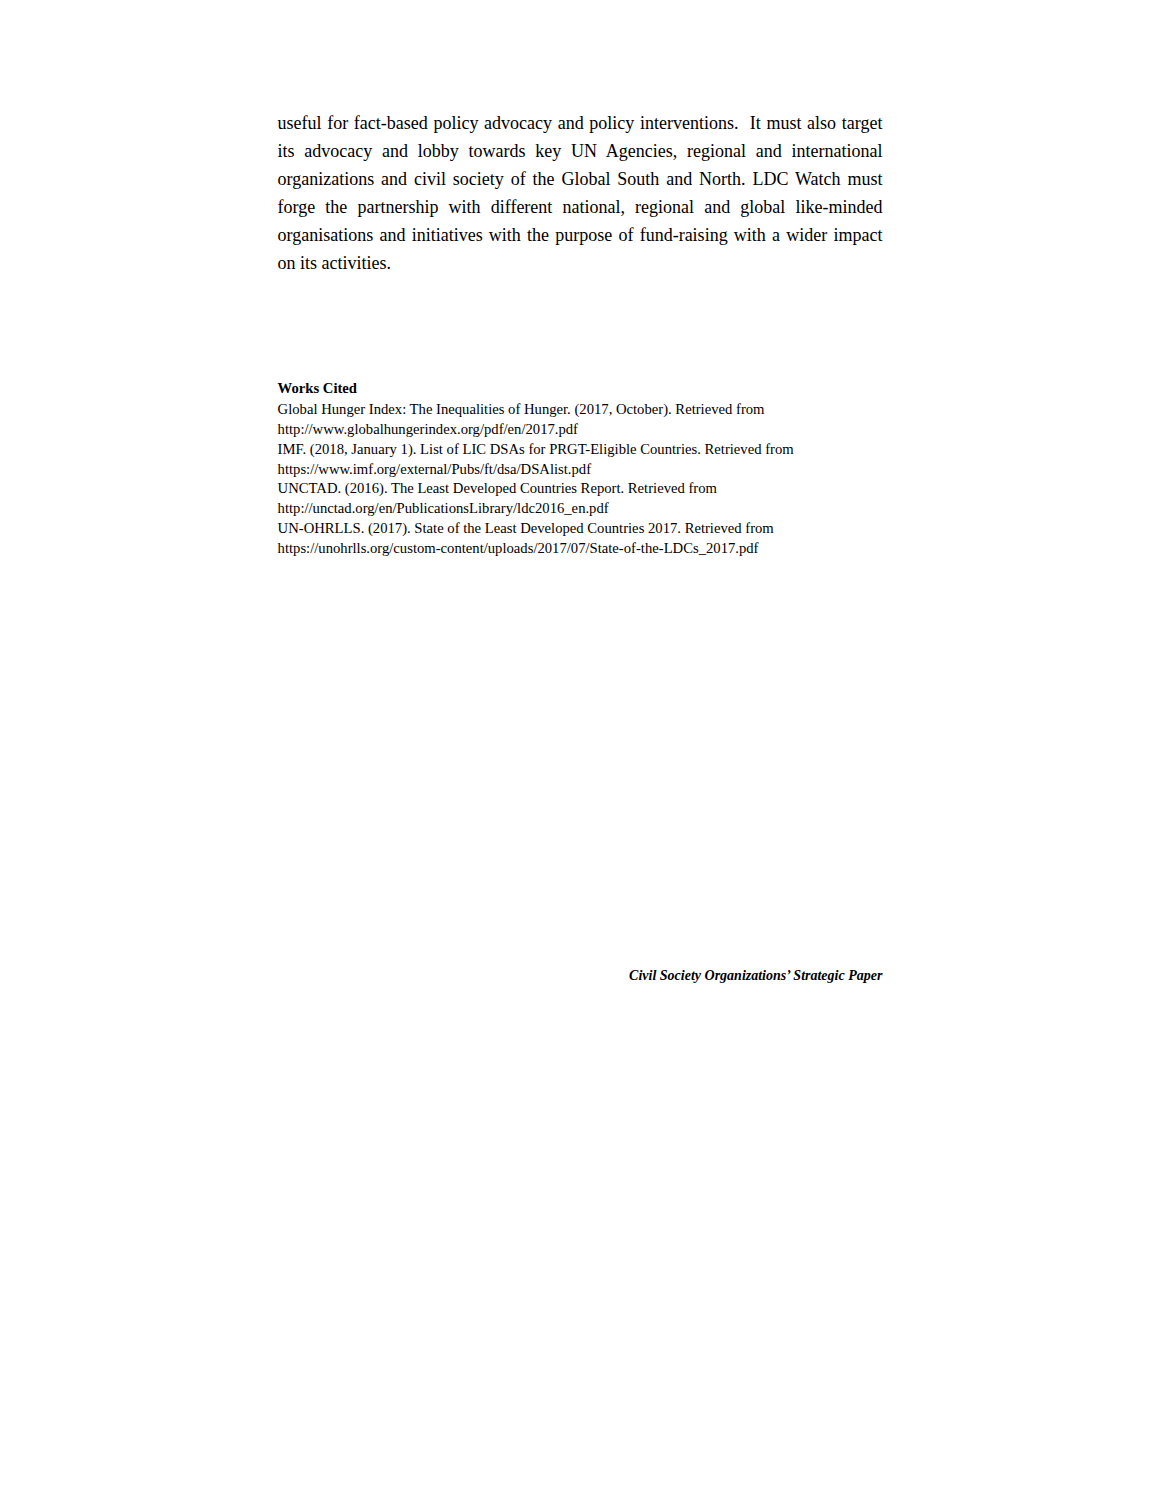useful for fact-based policy advocacy and policy interventions. It must also target its advocacy and lobby towards key UN Agencies, regional and international organizations and civil society of the Global South and North. LDC Watch must forge the partnership with different national, regional and global like-minded organisations and initiatives with the purpose of fund-raising with a wider impact on its activities.
Works Cited
Global Hunger Index: The Inequalities of Hunger. (2017, October). Retrieved from
http://www.globalhungerindex.org/pdf/en/2017.pdf
IMF. (2018, January 1). List of LIC DSAs for PRGT-Eligible Countries. Retrieved from
https://www.imf.org/external/Pubs/ft/dsa/DSAlist.pdf
UNCTAD. (2016). The Least Developed Countries Report. Retrieved from
http://unctad.org/en/PublicationsLibrary/ldc2016_en.pdf
UN-OHRLLS. (2017). State of the Least Developed Countries 2017. Retrieved from
https://unohrlls.org/custom-content/uploads/2017/07/State-of-the-LDCs_2017.pdf
Civil Society Organizations’ Strategic Paper